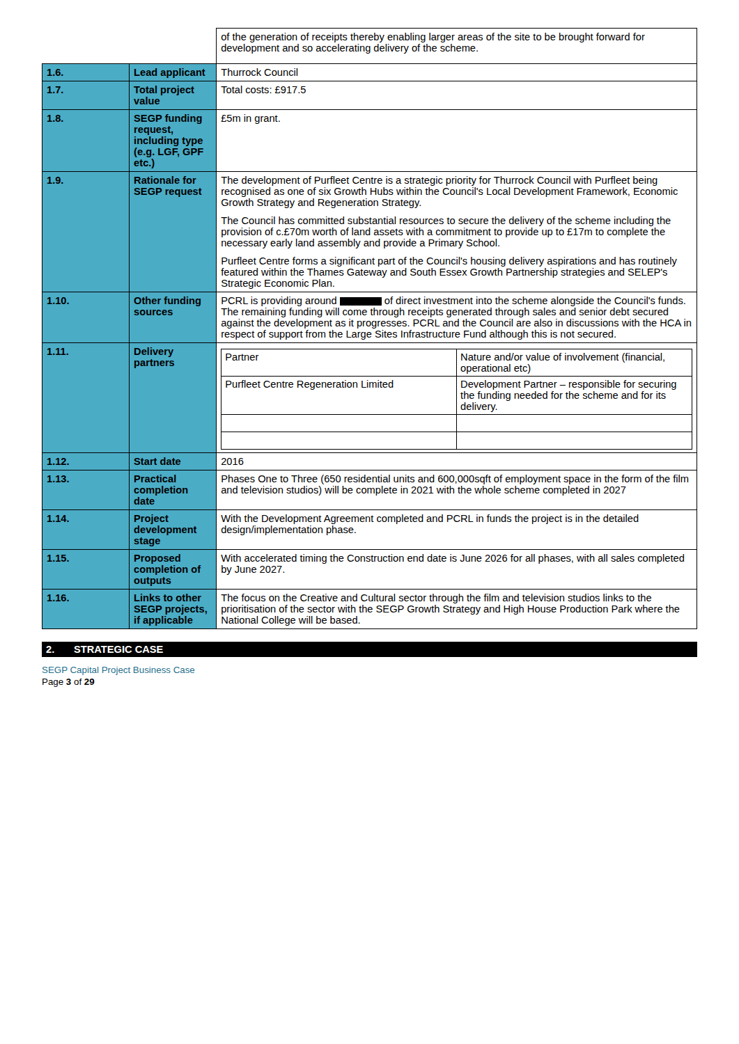| | of the generation of receipts thereby enabling larger areas of the site to be brought forward for development and so accelerating delivery of the scheme. |
| 1.6. | Lead applicant | Thurrock Council |
| 1.7. | Total project value | Total costs: £917.5 |
| 1.8. | SEGP funding request, including type (e.g. LGF, GPF etc.) | £5m in grant. |
| 1.9. | Rationale for SEGP request | The development of Purfleet Centre is a strategic priority for Thurrock Council with Purfleet being recognised as one of six Growth Hubs within the Council's Local Development Framework, Economic Growth Strategy and Regeneration Strategy. The Council has committed substantial resources to secure the delivery of the scheme including the provision of c.£70m worth of land assets with a commitment to provide up to £17m to complete the necessary early land assembly and provide a Primary School. Purfleet Centre forms a significant part of the Council's housing delivery aspirations and has routinely featured within the Thames Gateway and South Essex Growth Partnership strategies and SELEP's Strategic Economic Plan. |
| 1.10. | Other funding sources | PCRL is providing around of direct investment into the scheme alongside the Council's funds. The remaining funding will come through receipts generated through sales and senior debt secured against the development as it progresses. PCRL and the Council are also in discussions with the HCA in respect of support from the Large Sites Infrastructure Fund although this is not secured. |
| 1.11. | Delivery partners | / Partner / Nature and/or value of involvement (financial, operational etc) / / Purfleet Centre Regeneration Limited / Development Partner – responsible for securing the funding needed for the scheme and for its delivery. / |
| 1.12. | Start date | 2016 |
| 1.13. | Practical completion date | Phases One to Three (650 residential units and 600,000sqft of employment space in the form of the film and television studios) will be complete in 2021 with the whole scheme completed in 2027 |
| 1.14. | Project development stage | With the Development Agreement completed and PCRL in funds the project is in the detailed design/implementation phase. |
| 1.15. | Proposed completion of outputs | With accelerated timing the Construction end date is June 2026 for all phases, with all sales completed by June 2027. |
| 1.16. | Links to other SEGP projects, if applicable | The focus on the Creative and Cultural sector through the film and television studios links to the prioritisation of the sector with the SEGP Growth Strategy and High House Production Park where the National College will be based. |
2. STRATEGIC CASE
SEGP Capital Project Business Case
Page 3 of 29